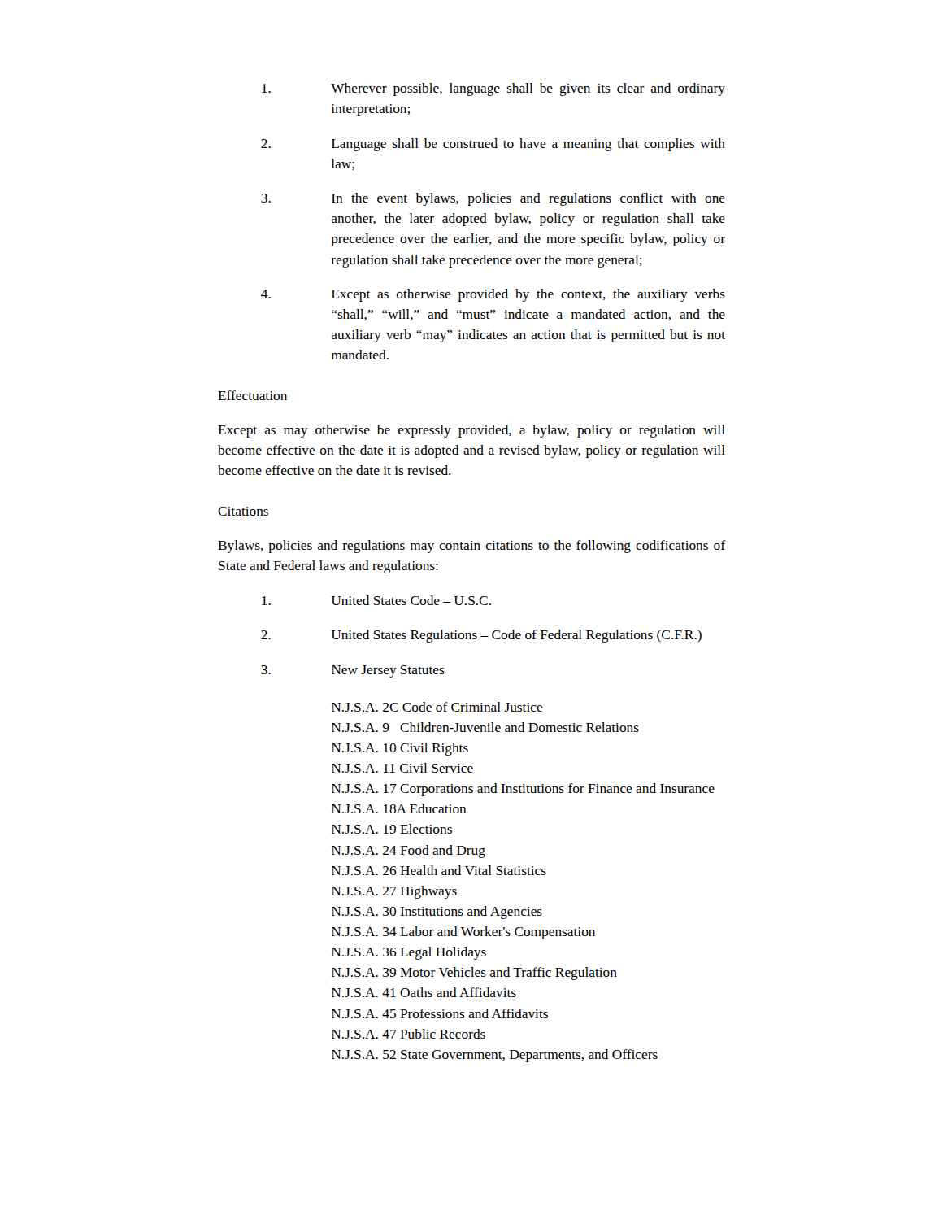Wherever possible, language shall be given its clear and ordinary interpretation;
Language shall be construed to have a meaning that complies with law;
In the event bylaws, policies and regulations conflict with one another, the later adopted bylaw, policy or regulation shall take precedence over the earlier, and the more specific bylaw, policy or regulation shall take precedence over the more general;
Except as otherwise provided by the context, the auxiliary verbs “shall,” “will,” and “must” indicate a mandated action, and the auxiliary verb “may” indicates an action that is permitted but is not mandated.
Effectuation
Except as may otherwise be expressly provided, a bylaw, policy or regulation will become effective on the date it is adopted and a revised bylaw, policy or regulation will become effective on the date it is revised.
Citations
Bylaws, policies and regulations may contain citations to the following codifications of State and Federal laws and regulations:
United States Code – U.S.C.
United States Regulations – Code of Federal Regulations (C.F.R.)
New Jersey Statutes
N.J.S.A. 2C Code of Criminal Justice
N.J.S.A. 9 Children-Juvenile and Domestic Relations
N.J.S.A. 10 Civil Rights
N.J.S.A. 11 Civil Service
N.J.S.A. 17 Corporations and Institutions for Finance and Insurance
N.J.S.A. 18A Education
N.J.S.A. 19 Elections
N.J.S.A. 24 Food and Drug
N.J.S.A. 26 Health and Vital Statistics
N.J.S.A. 27 Highways
N.J.S.A. 30 Institutions and Agencies
N.J.S.A. 34 Labor and Worker's Compensation
N.J.S.A. 36 Legal Holidays
N.J.S.A. 39 Motor Vehicles and Traffic Regulation
N.J.S.A. 41 Oaths and Affidavits
N.J.S.A. 45 Professions and Affidavits
N.J.S.A. 47 Public Records
N.J.S.A. 52 State Government, Departments, and Officers